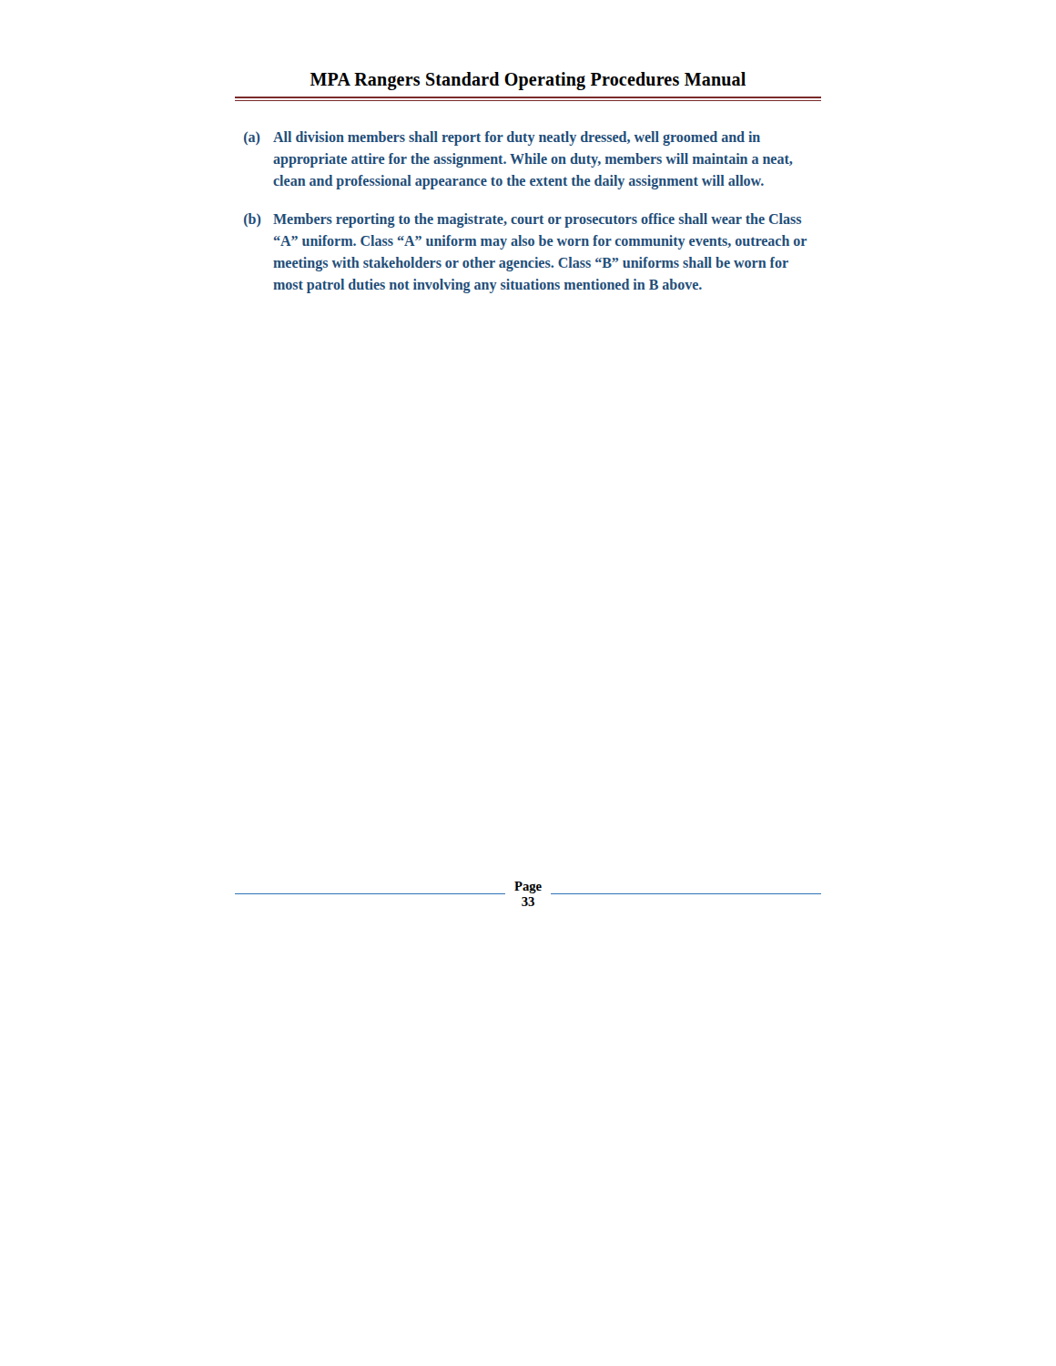MPA Rangers Standard Operating Procedures Manual
(a) All division members shall report for duty neatly dressed, well groomed and in appropriate attire for the assignment. While on duty, members will maintain a neat, clean and professional appearance to the extent the daily assignment will allow.
(b) Members reporting to the magistrate, court or prosecutors office shall wear the Class “A” uniform. Class “A” uniform may also be worn for community events, outreach or meetings with stakeholders or other agencies. Class “B” uniforms shall be worn for most patrol duties not involving any situations mentioned in B above.
Page
33